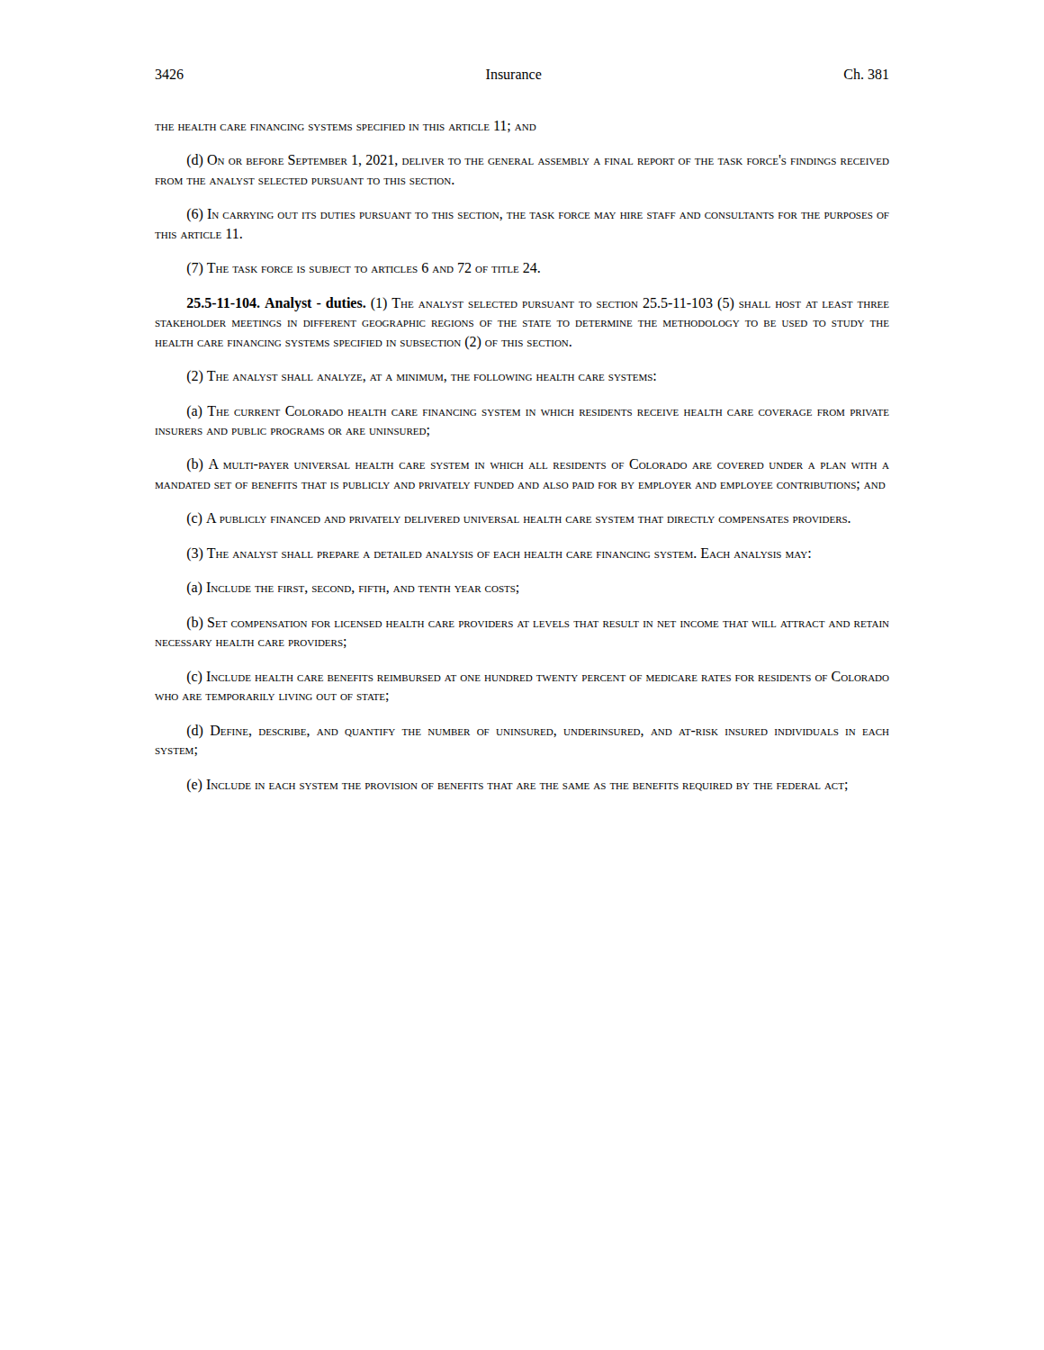3426 Insurance Ch. 381
the health care financing systems specified in this article 11; and
(d) On or before September 1, 2021, deliver to the general assembly a final report of the task force's findings received from the analyst selected pursuant to this section.
(6) In carrying out its duties pursuant to this section, the task force may hire staff and consultants for the purposes of this article 11.
(7) The task force is subject to articles 6 and 72 of title 24.
25.5-11-104. Analyst - duties. (1) The analyst selected pursuant to section 25.5-11-103 (5) shall host at least three stakeholder meetings in different geographic regions of the state to determine the methodology to be used to study the health care financing systems specified in subsection (2) of this section.
(2) The analyst shall analyze, at a minimum, the following health care systems:
(a) The current Colorado health care financing system in which residents receive health care coverage from private insurers and public programs or are uninsured;
(b) A multi-payer universal health care system in which all residents of Colorado are covered under a plan with a mandated set of benefits that is publicly and privately funded and also paid for by employer and employee contributions; and
(c) A publicly financed and privately delivered universal health care system that directly compensates providers.
(3) The analyst shall prepare a detailed analysis of each health care financing system. Each analysis may:
(a) Include the first, second, fifth, and tenth year costs;
(b) Set compensation for licensed health care providers at levels that result in net income that will attract and retain necessary health care providers;
(c) Include health care benefits reimbursed at one hundred twenty percent of medicare rates for residents of Colorado who are temporarily living out of state;
(d) Define, describe, and quantify the number of uninsured, underinsured, and at-risk insured individuals in each system;
(e) Include in each system the provision of benefits that are the same as the benefits required by the federal act;